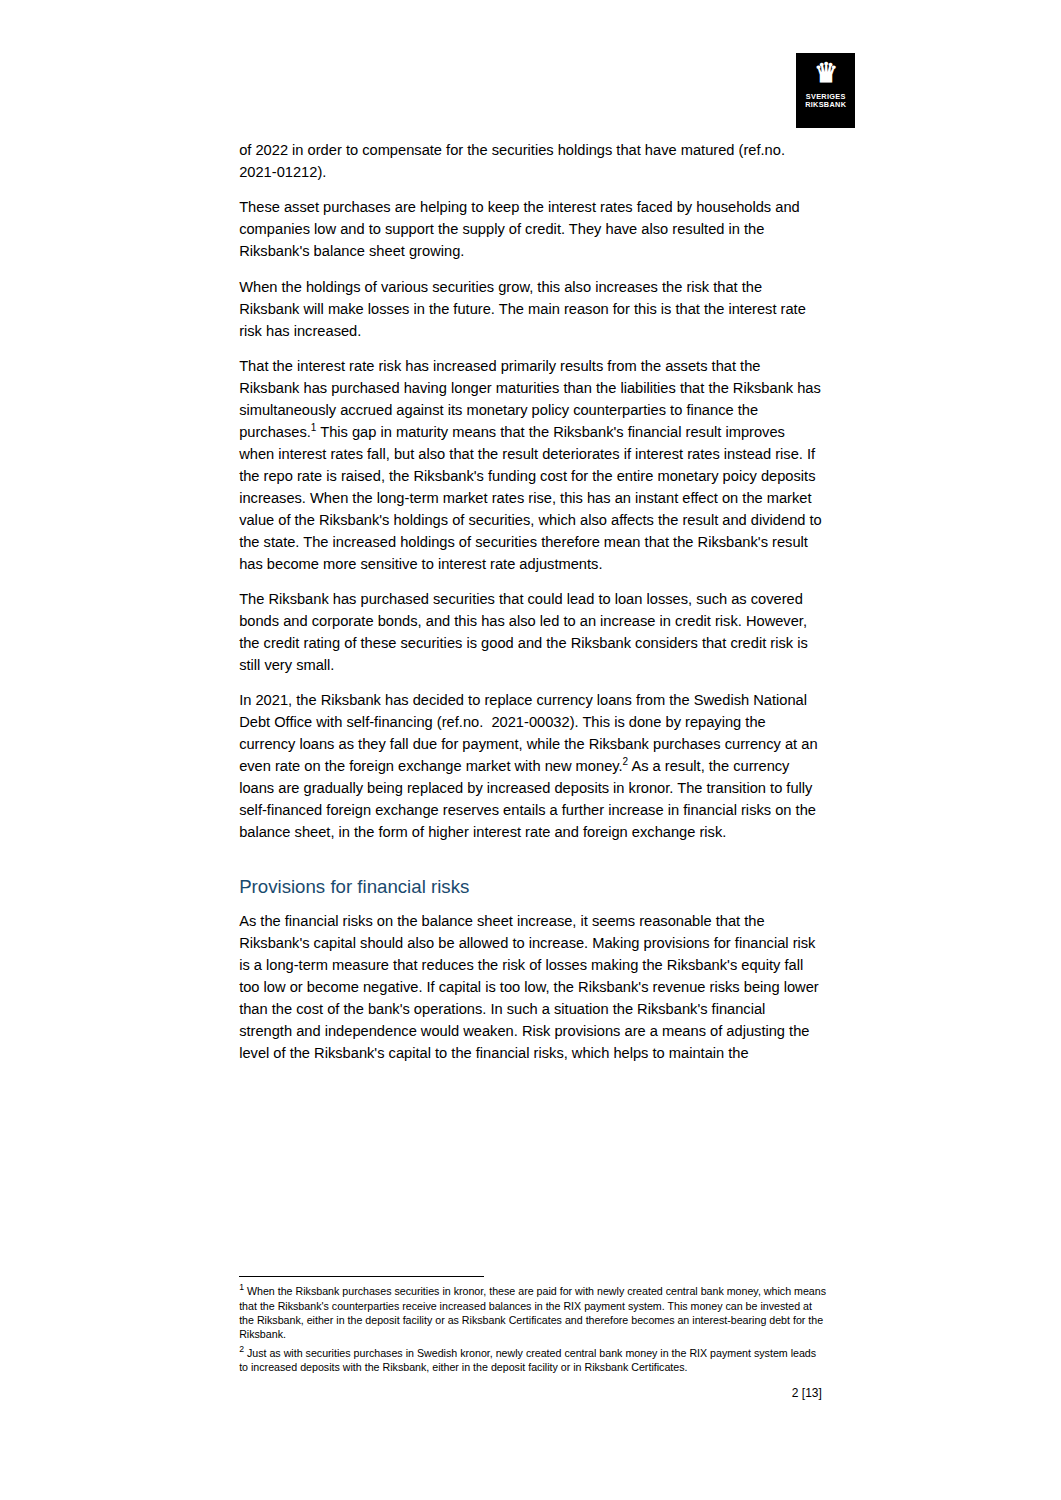♛ SVERIGES
RIKSBANK
of 2022 in order to compensate for the securities holdings that have matured (ref.no. 2021-01212).
These asset purchases are helping to keep the interest rates faced by households and companies low and to support the supply of credit. They have also resulted in the Riksbank's balance sheet growing.
When the holdings of various securities grow, this also increases the risk that the Riksbank will make losses in the future. The main reason for this is that the interest rate risk has increased.
That the interest rate risk has increased primarily results from the assets that the Riksbank has purchased having longer maturities than the liabilities that the Riksbank has simultaneously accrued against its monetary policy counterparties to finance the purchases.1 This gap in maturity means that the Riksbank's financial result improves when interest rates fall, but also that the result deteriorates if interest rates instead rise. If the repo rate is raised, the Riksbank's funding cost for the entire monetary poicy deposits increases. When the long-term market rates rise, this has an instant effect on the market value of the Riksbank's holdings of securities, which also affects the result and dividend to the state. The increased holdings of securities therefore mean that the Riksbank's result has become more sensitive to interest rate adjustments.
The Riksbank has purchased securities that could lead to loan losses, such as covered bonds and corporate bonds, and this has also led to an increase in credit risk. However, the credit rating of these securities is good and the Riksbank considers that credit risk is still very small.
In 2021, the Riksbank has decided to replace currency loans from the Swedish National Debt Office with self-financing (ref.no. 2021-00032). This is done by repaying the currency loans as they fall due for payment, while the Riksbank purchases currency at an even rate on the foreign exchange market with new money.2 As a result, the currency loans are gradually being replaced by increased deposits in kronor. The transition to fully self-financed foreign exchange reserves entails a further increase in financial risks on the balance sheet, in the form of higher interest rate and foreign exchange risk.
Provisions for financial risks
As the financial risks on the balance sheet increase, it seems reasonable that the Riksbank's capital should also be allowed to increase. Making provisions for financial risk is a long-term measure that reduces the risk of losses making the Riksbank's equity fall too low or become negative. If capital is too low, the Riksbank's revenue risks being lower than the cost of the bank's operations. In such a situation the Riksbank's financial strength and independence would weaken. Risk provisions are a means of adjusting the level of the Riksbank's capital to the financial risks, which helps to maintain the
1 When the Riksbank purchases securities in kronor, these are paid for with newly created central bank money, which means that the Riksbank's counterparties receive increased balances in the RIX payment system. This money can be invested at the Riksbank, either in the deposit facility or as Riksbank Certificates and therefore becomes an interest-bearing debt for the Riksbank.
2 Just as with securities purchases in Swedish kronor, newly created central bank money in the RIX payment system leads to increased deposits with the Riksbank, either in the deposit facility or in Riksbank Certificates.
2 [13]